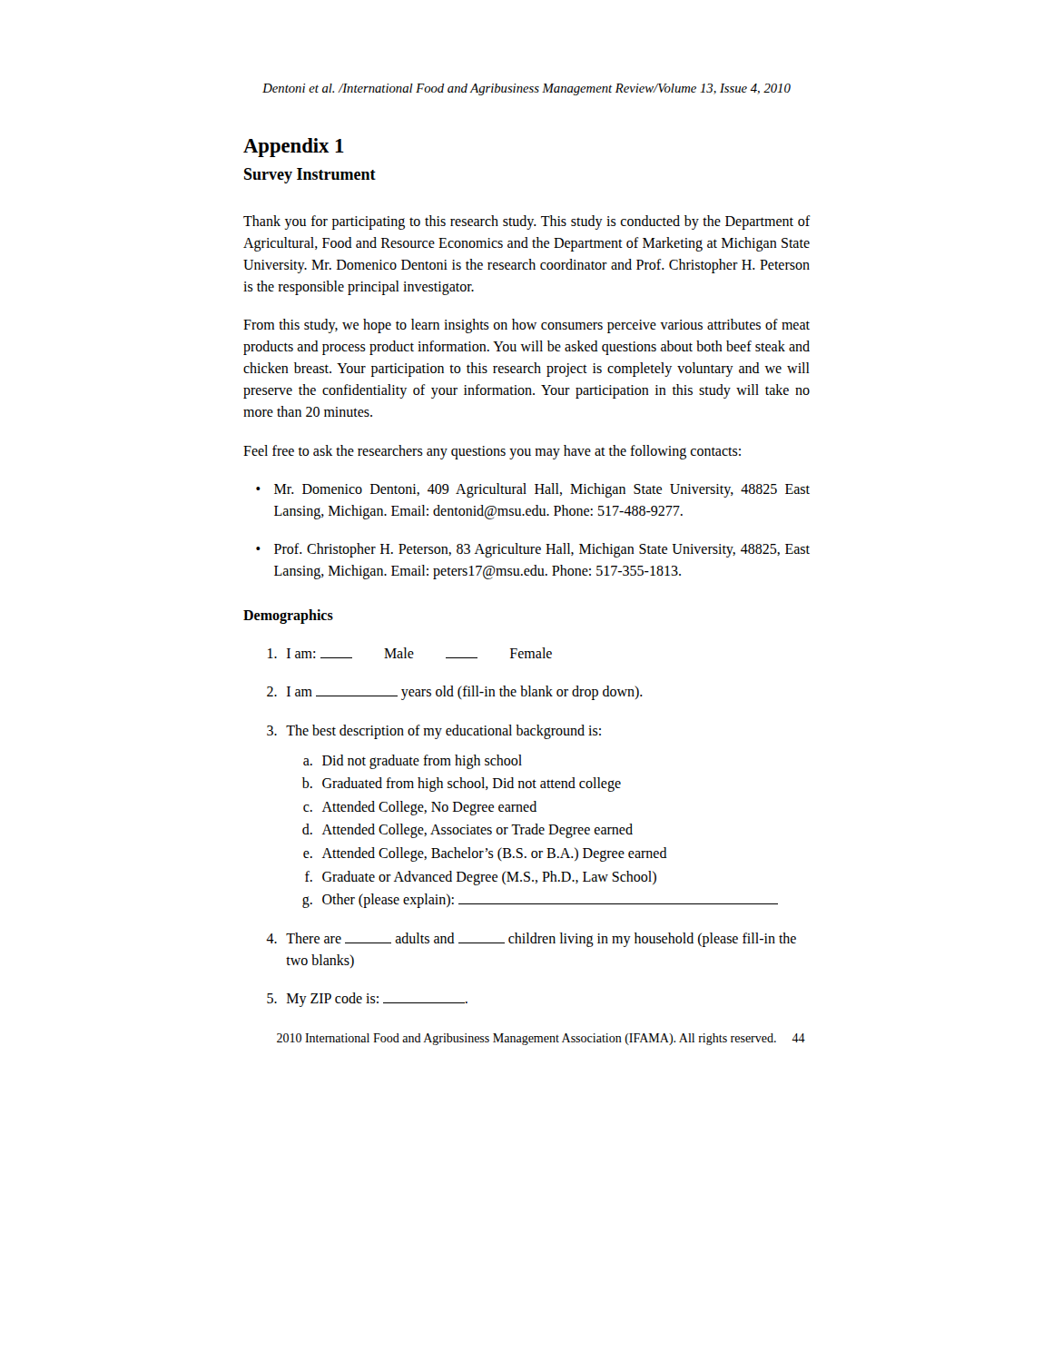Dentoni et al. /International Food and Agribusiness Management Review/Volume 13, Issue 4, 2010
Appendix 1
Survey Instrument
Thank you for participating to this research study. This study is conducted by the Department of Agricultural, Food and Resource Economics and the Department of Marketing at Michigan State University. Mr. Domenico Dentoni is the research coordinator and Prof. Christopher H. Peterson is the responsible principal investigator.
From this study, we hope to learn insights on how consumers perceive various attributes of meat products and process product information. You will be asked questions about both beef steak and chicken breast. Your participation to this research project is completely voluntary and we will preserve the confidentiality of your information. Your participation in this study will take no more than 20 minutes.
Feel free to ask the researchers any questions you may have at the following contacts:
Mr. Domenico Dentoni, 409 Agricultural Hall, Michigan State University, 48825 East Lansing, Michigan. Email: dentonid@msu.edu. Phone: 517-488-9277.
Prof. Christopher H. Peterson, 83 Agriculture Hall, Michigan State University, 48825, East Lansing, Michigan. Email: peters17@msu.edu. Phone: 517-355-1813.
Demographics
I am: Male Female
I am years old (fill-in the blank or drop down).
The best description of my educational background is:
Did not graduate from high school
Graduated from high school, Did not attend college
Attended College, No Degree earned
Attended College, Associates or Trade Degree earned
Attended College, Bachelor’s (B.S. or B.A.) Degree earned
Graduate or Advanced Degree (M.S., Ph.D., Law School)
Other (please explain):
There are adults and children living in my household (please fill-in the two blanks)
My ZIP code is: .
2010 International Food and Agribusiness Management Association (IFAMA). All rights reserved. 44